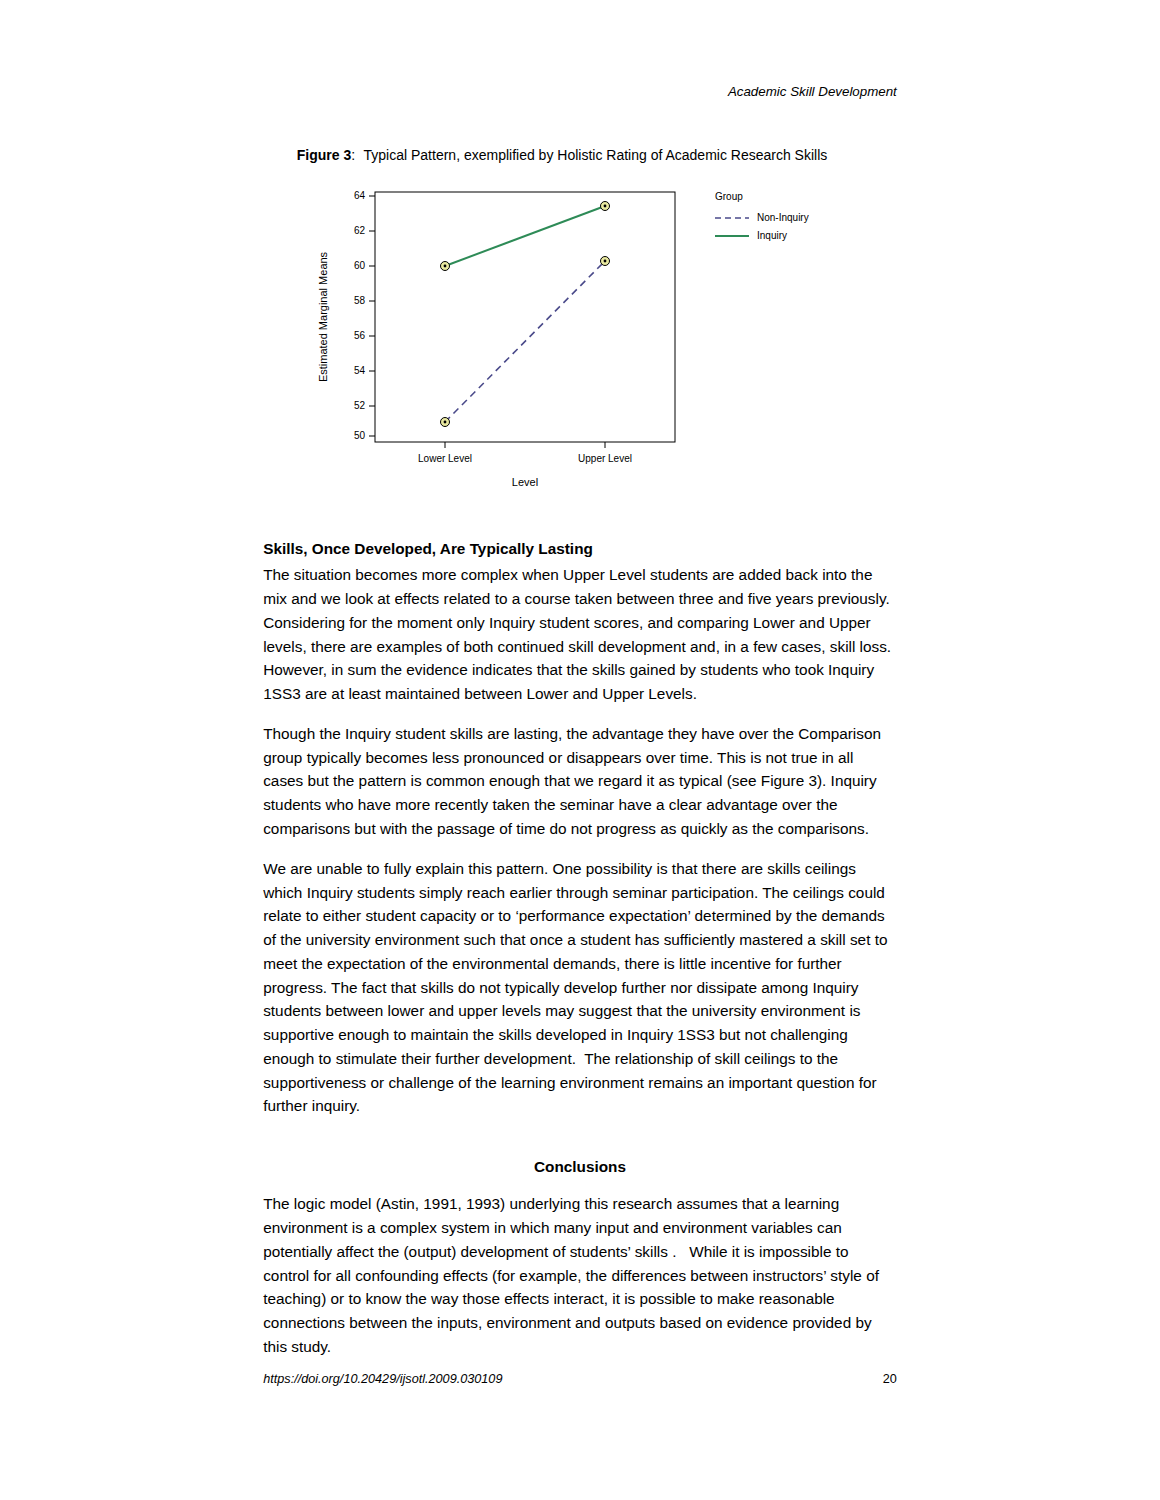Academic Skill Development
Figure 3:Typical Pattern, exemplified by Holistic Rating of Academic Research Skills
64 62 60 58 56 54 52 50 Estimated Marginal Means Lower Level Upper Level Level Group Non-Inquiry Inquiry
Skills, Once Developed, Are Typically Lasting
The situation becomes more complex when Upper Level students are added back into the mix and we look at effects related to a course taken between three and five years previously. Considering for the moment only Inquiry student scores, and comparing Lower and Upper levels, there are examples of both continued skill development and, in a few cases, skill loss. However, in sum the evidence indicates that the skills gained by students who took Inquiry 1SS3 are at least maintained between Lower and Upper Levels.
Though the Inquiry student skills are lasting, the advantage they have over the Comparison group typically becomes less pronounced or disappears over time. This is not true in all cases but the pattern is common enough that we regard it as typical (see Figure 3). Inquiry students who have more recently taken the seminar have a clear advantage over the comparisons but with the passage of time do not progress as quickly as the comparisons.
We are unable to fully explain this pattern. One possibility is that there are skills ceilings which Inquiry students simply reach earlier through seminar participation. The ceilings could relate to either student capacity or to ‘performance expectation’ determined by the demands of the university environment such that once a student has sufficiently mastered a skill set to meet the expectation of the environmental demands, there is little incentive for further progress. The fact that skills do not typically develop further nor dissipate among Inquiry students between lower and upper levels may suggest that the university environment is supportive enough to maintain the skills developed in Inquiry 1SS3 but not challenging enough to stimulate their further development. The relationship of skill ceilings to the supportiveness or challenge of the learning environment remains an important question for further inquiry.
Conclusions
The logic model (Astin, 1991, 1993) underlying this research assumes that a learning environment is a complex system in which many input and environment variables can potentially affect the (output) development of students’ skills . While it is impossible to control for all confounding effects (for example, the differences between instructors’ style of teaching) or to know the way those effects interact, it is possible to make reasonable connections between the inputs, environment and outputs based on evidence provided by this study.
https://doi.org/10.20429/ijsotl.2009.030109 20